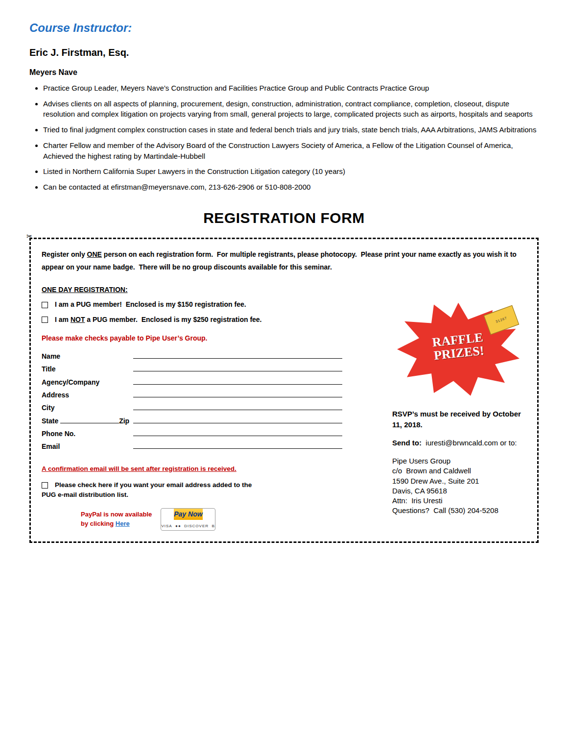Course Instructor:
Eric J. Firstman, Esq.
Meyers Nave
Practice Group Leader, Meyers Nave’s Construction and Facilities Practice Group and Public Contracts Practice Group
Advises clients on all aspects of planning, procurement, design, construction, administration, contract compliance, completion, closeout, dispute resolution and complex litigation on projects varying from small, general projects to large, complicated projects such as airports, hospitals and seaports
Tried to final judgment complex construction cases in state and federal bench trials and jury trials, state bench trials, AAA Arbitrations, JAMS Arbitrations
Charter Fellow and member of the Advisory Board of the Construction Lawyers Society of America, a Fellow of the Litigation Counsel of America, Achieved the highest rating by Martindale-Hubbell
Listed in Northern California Super Lawyers in the Construction Litigation category (10 years)
Can be contacted at efirstman@meyersnave.com, 213-626-2906 or 510-808-2000
REGISTRATION FORM
✂
Register only ONE person on each registration form. For multiple registrants, please photocopy. Please print your name exactly as you wish it to appear on your name badge. There will be no group discounts available for this seminar.
ONE DAY REGISTRATION:
I am a PUG member! Enclosed is my $150 registration fee.
I am NOT a PUG member. Enclosed is my $250 registration fee.
Please make checks payable to Pipe User’s Group.
| Name | |
| Title | |
| Agency/Company | |
| Address | |
| City | |
| State Zip | |
| Phone No. | |
| Email | |
A confirmation email will be sent after registration is received.
Please check here if you want your email address added to the PUG e-mail distribution list.
PayPal is now available
by clicking Here Pay Now VISA ●● DISCOVER BANK
31267
RAFFLE
PRIZES!
RSVP’s must be received by October 11, 2018.
Send to: iuresti@brwncald.com or to:
Pipe Users Group
c/o Brown and Caldwell
1590 Drew Ave., Suite 201
Davis, CA 95618
Attn: Iris Uresti
Questions? Call (530) 204-5208